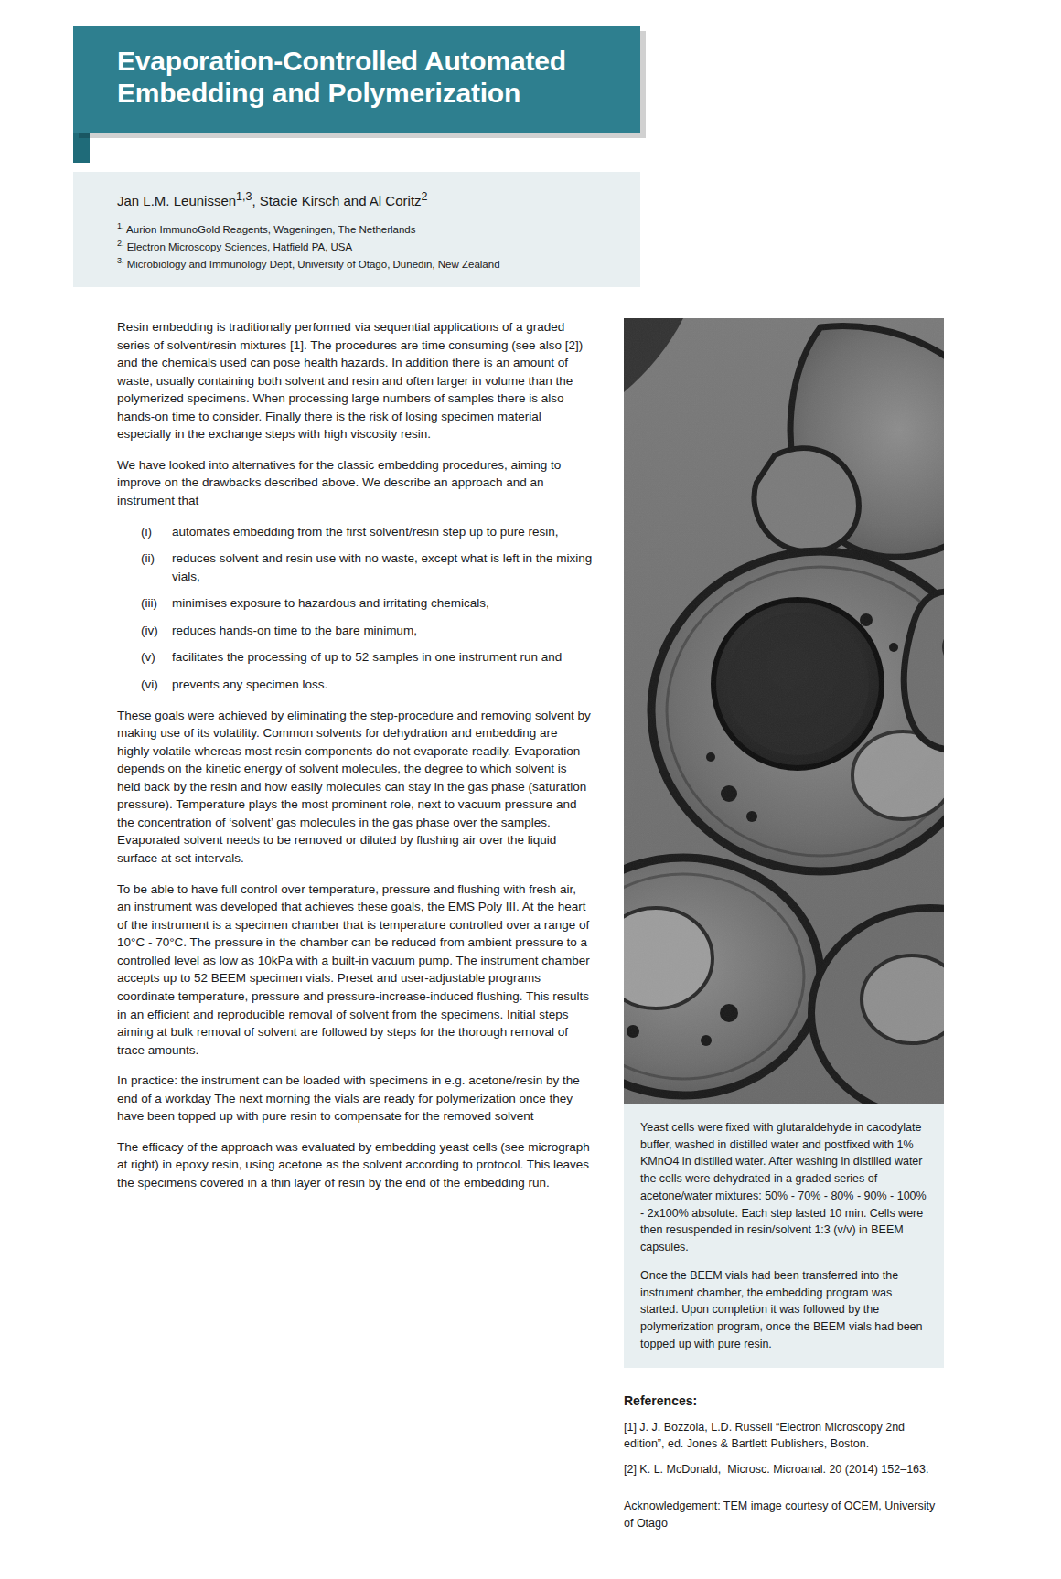Evaporation-Controlled Automated
Embedding and Polymerization
Jan L.M. Leunissen1,3, Stacie Kirsch and Al Coritz2
1. Aurion ImmunoGold Reagents, Wageningen, The Netherlands
2. Electron Microscopy Sciences, Hatfield PA, USA
3. Microbiology and Immunology Dept, University of Otago, Dunedin, New Zealand
Resin embedding is traditionally performed via sequential applications of a graded series of solvent/resin mixtures [1]. The procedures are time consuming (see also [2]) and the chemicals used can pose health hazards. In addition there is an amount of waste, usually containing both solvent and resin and often larger in volume than the polymerized specimens. When processing large numbers of samples there is also hands-on time to consider. Finally there is the risk of losing specimen material especially in the exchange steps with high viscosity resin.
We have looked into alternatives for the classic embedding procedures, aiming to improve on the drawbacks described above. We describe an approach and an instrument that
(i) automates embedding from the first solvent/resin step up to pure resin,
(ii) reduces solvent and resin use with no waste, except what is left in the mixing vials,
(iii) minimises exposure to hazardous and irritating chemicals,
(iv) reduces hands-on time to the bare minimum,
(v) facilitates the processing of up to 52 samples in one instrument run and
(vi) prevents any specimen loss.
These goals were achieved by eliminating the step-procedure and removing solvent by making use of its volatility. Common solvents for dehydration and embedding are highly volatile whereas most resin components do not evaporate readily. Evaporation depends on the kinetic energy of solvent molecules, the degree to which solvent is held back by the resin and how easily molecules can stay in the gas phase (saturation pressure). Temperature plays the most prominent role, next to vacuum pressure and the concentration of ‘solvent’ gas molecules in the gas phase over the samples. Evaporated solvent needs to be removed or diluted by flushing air over the liquid surface at set intervals.
To be able to have full control over temperature, pressure and flushing with fresh air, an instrument was developed that achieves these goals, the EMS Poly III. At the heart of the instrument is a specimen chamber that is temperature controlled over a range of 10°C - 70°C. The pressure in the chamber can be reduced from ambient pressure to a controlled level as low as 10kPa with a built-in vacuum pump. The instrument chamber accepts up to 52 BEEM specimen vials. Preset and user-adjustable programs coordinate temperature, pressure and pressure-increase-induced flushing. This results in an efficient and reproducible removal of solvent from the specimens. Initial steps aiming at bulk removal of solvent are followed by steps for the thorough removal of trace amounts.
In practice: the instrument can be loaded with specimens in e.g. acetone/resin by the end of a workday The next morning the vials are ready for polymerization once they have been topped up with pure resin to compensate for the removed solvent
The efficacy of the approach was evaluated by embedding yeast cells (see micrograph at right) in epoxy resin, using acetone as the solvent according to protocol. This leaves the specimens covered in a thin layer of resin by the end of the embedding run.
Yeast cells were fixed with glutaraldehyde in cacodylate buffer, washed in distilled water and postfixed with 1% KMnO4 in distilled water. After washing in distilled water the cells were dehydrated in a graded series of acetone/water mixtures: 50% - 70% - 80% - 90% - 100% - 2x100% absolute. Each step lasted 10 min. Cells were then resuspended in resin/solvent 1:3 (v/v) in BEEM capsules.
Once the BEEM vials had been transferred into the instrument chamber, the embedding program was started. Upon completion it was followed by the polymerization program, once the BEEM vials had been topped up with pure resin.
References:
[1] J. J. Bozzola, L.D. Russell “Electron Microscopy 2nd edition”, ed. Jones & Bartlett Publishers, Boston.
[2] K. L. McDonald, Microsc. Microanal. 20 (2014) 152–163.
Acknowledgement: TEM image courtesy of OCEM, University of Otago